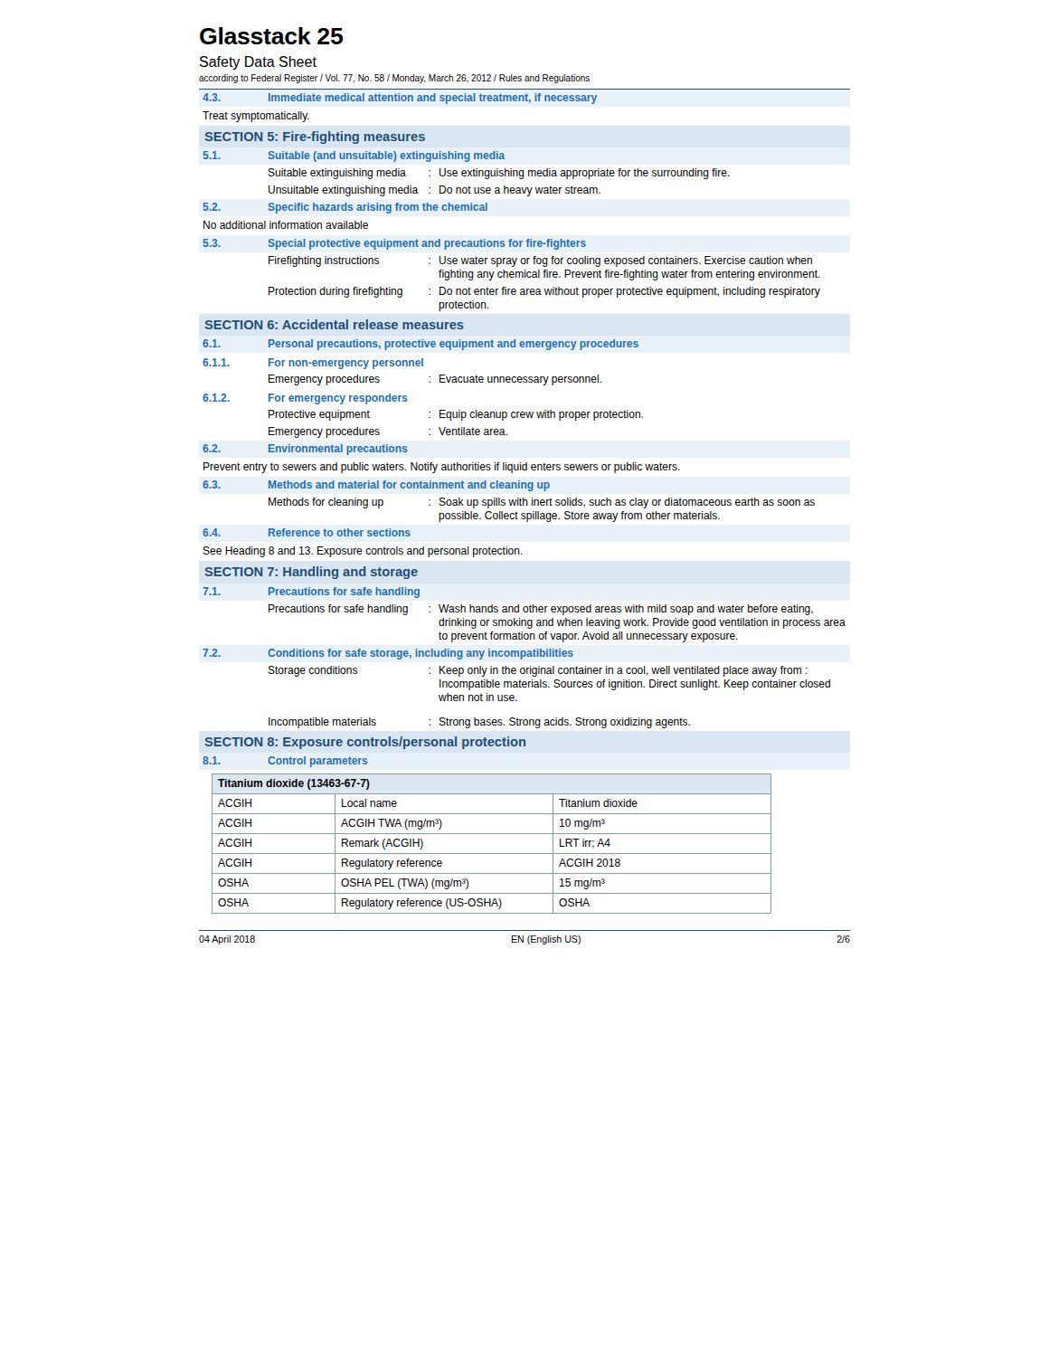Glasstack 25
Safety Data Sheet
according to Federal Register / Vol. 77, No. 58 / Monday, March 26, 2012 / Rules and Regulations
| 4.3. | Immediate medical attention and special treatment, if necessary |
| Treat symptomatically. |
| SECTION 5: Fire-fighting measures |
| 5.1. | Suitable (and unsuitable) extinguishing media |
| | Suitable extinguishing media | : | Use extinguishing media appropriate for the surrounding fire. |
| | Unsuitable extinguishing media | : | Do not use a heavy water stream. |
| 5.2. | Specific hazards arising from the chemical |
| No additional information available |
| 5.3. | Special protective equipment and precautions for fire-fighters |
| | Firefighting instructions | : | Use water spray or fog for cooling exposed containers. Exercise caution when fighting any chemical fire. Prevent fire-fighting water from entering environment. |
| | Protection during firefighting | : | Do not enter fire area without proper protective equipment, including respiratory protection. |
| SECTION 6: Accidental release measures |
| 6.1. | Personal precautions, protective equipment and emergency procedures |
| 6.1.1. | For non-emergency personnel |
| | Emergency procedures | : | Evacuate unnecessary personnel. |
| 6.1.2. | For emergency responders |
| | Protective equipment | : | Equip cleanup crew with proper protection. |
| | Emergency procedures | : | Ventilate area. |
| 6.2. | Environmental precautions |
| Prevent entry to sewers and public waters. Notify authorities if liquid enters sewers or public waters. |
| 6.3. | Methods and material for containment and cleaning up |
| | Methods for cleaning up | : | Soak up spills with inert solids, such as clay or diatomaceous earth as soon as possible. Collect spillage. Store away from other materials. |
| 6.4. | Reference to other sections |
| See Heading 8 and 13. Exposure controls and personal protection. |
| SECTION 7: Handling and storage |
| 7.1. | Precautions for safe handling |
| | Precautions for safe handling | : | Wash hands and other exposed areas with mild soap and water before eating, drinking or smoking and when leaving work. Provide good ventilation in process area to prevent formation of vapor. Avoid all unnecessary exposure. |
| 7.2. | Conditions for safe storage, including any incompatibilities |
| | Storage conditions | : | Keep only in the original container in a cool, well ventilated place away from : Incompatible materials. Sources of ignition. Direct sunlight. Keep container closed when not in use. |
| | Incompatible materials | : | Strong bases. Strong acids. Strong oxidizing agents. |
| SECTION 8: Exposure controls/personal protection |
| 8.1. | Control parameters |
| Titanium dioxide (13463-67-7) |
| ACGIH | Local name | Titanium dioxide |
| ACGIH | ACGIH TWA (mg/m³) | 10 mg/m³ |
| ACGIH | Remark (ACGIH) | LRT irr; A4 |
| ACGIH | Regulatory reference | ACGIH 2018 |
| OSHA | OSHA PEL (TWA) (mg/m³) | 15 mg/m³ |
| OSHA | Regulatory reference (US-OSHA) | OSHA |
04 April 2018
EN (English US)
2/6